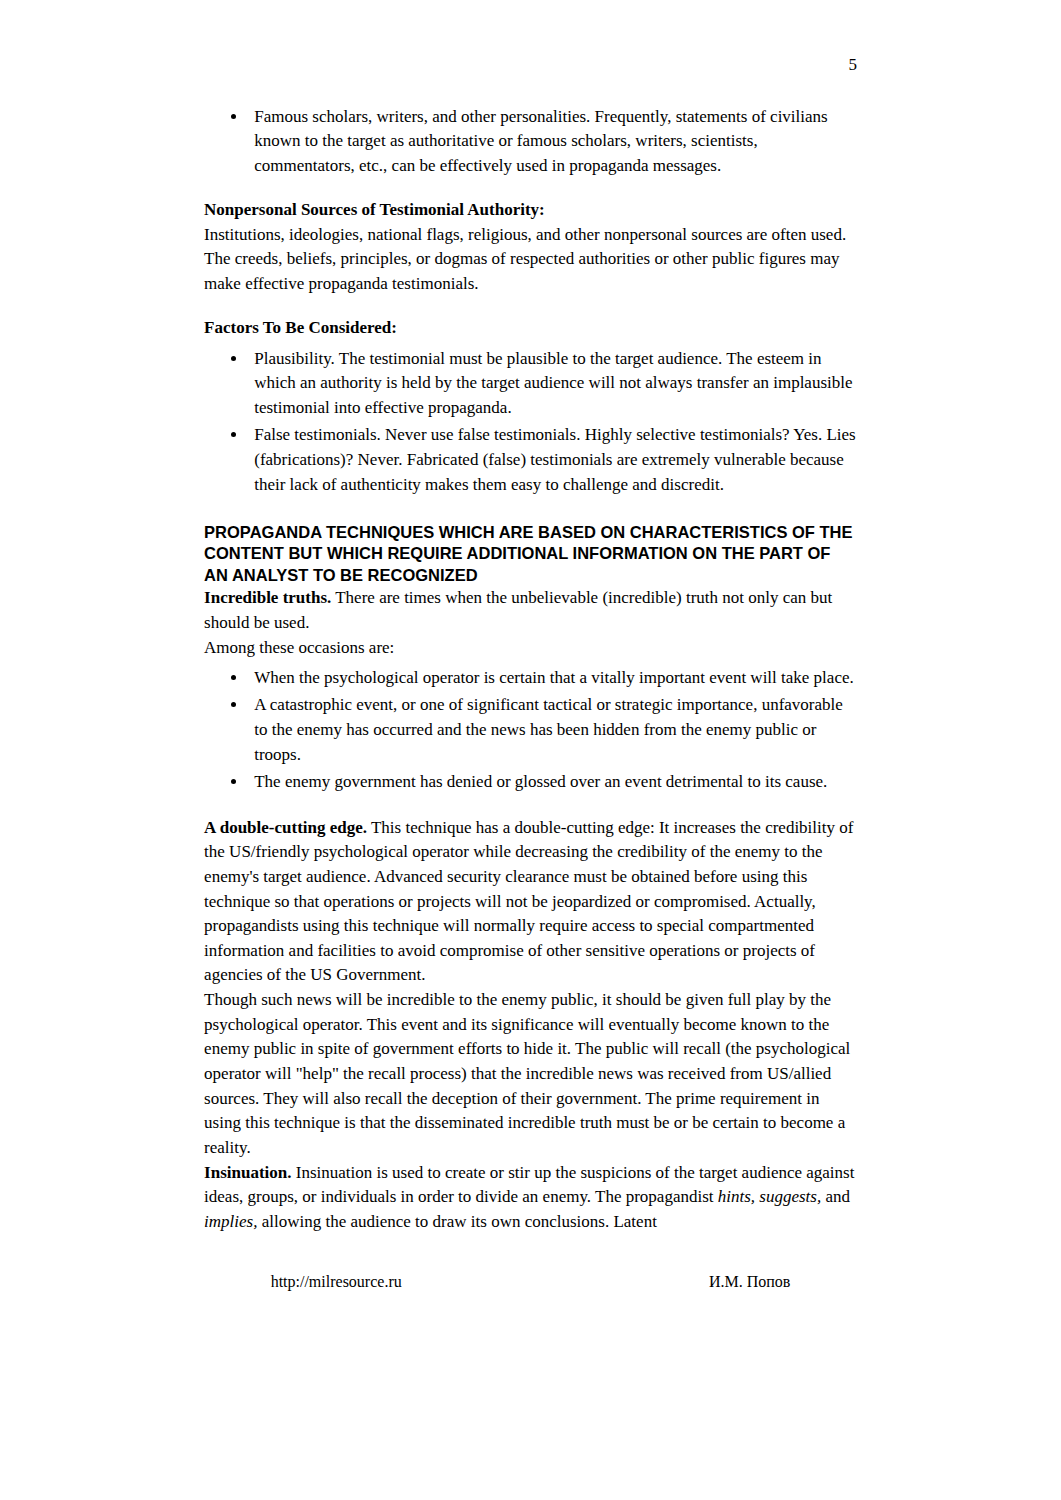5
Famous scholars, writers, and other personalities. Frequently, statements of civilians known to the target as authoritative or famous scholars, writers, scientists, commentators, etc., can be effectively used in propaganda messages.
Nonpersonal Sources of Testimonial Authority:
Institutions, ideologies, national flags, religious, and other nonpersonal sources are often used. The creeds, beliefs, principles, or dogmas of respected authorities or other public figures may make effective propaganda testimonials.
Factors To Be Considered:
Plausibility. The testimonial must be plausible to the target audience. The esteem in which an authority is held by the target audience will not always transfer an implausible testimonial into effective propaganda.
False testimonials. Never use false testimonials. Highly selective testimonials? Yes. Lies (fabrications)? Never. Fabricated (false) testimonials are extremely vulnerable because their lack of authenticity makes them easy to challenge and discredit.
PROPAGANDA TECHNIQUES WHICH ARE BASED ON CHARACTERISTICS OF THE CONTENT BUT WHICH REQUIRE ADDITIONAL INFORMATION ON THE PART OF AN ANALYST TO BE RECOGNIZED
Incredible truths. There are times when the unbelievable (incredible) truth not only can but should be used.
Among these occasions are:
When the psychological operator is certain that a vitally important event will take place.
A catastrophic event, or one of significant tactical or strategic importance, unfavorable to the enemy has occurred and the news has been hidden from the enemy public or troops.
The enemy government has denied or glossed over an event detrimental to its cause.
A double-cutting edge. This technique has a double-cutting edge: It increases the credibility of the US/friendly psychological operator while decreasing the credibility of the enemy to the enemy's target audience. Advanced security clearance must be obtained before using this technique so that operations or projects will not be jeopardized or compromised. Actually, propagandists using this technique will normally require access to special compartmented information and facilities to avoid compromise of other sensitive operations or projects of agencies of the US Government.
Though such news will be incredible to the enemy public, it should be given full play by the psychological operator. This event and its significance will eventually become known to the enemy public in spite of government efforts to hide it. The public will recall (the psychological operator will "help" the recall process) that the incredible news was received from US/allied sources. They will also recall the deception of their government. The prime requirement in using this technique is that the disseminated incredible truth must be or be certain to become a reality.
Insinuation. Insinuation is used to create or stir up the suspicions of the target audience against ideas, groups, or individuals in order to divide an enemy. The propagandist hints, suggests, and implies, allowing the audience to draw its own conclusions. Latent
http://milresource.ru И.М. Попов